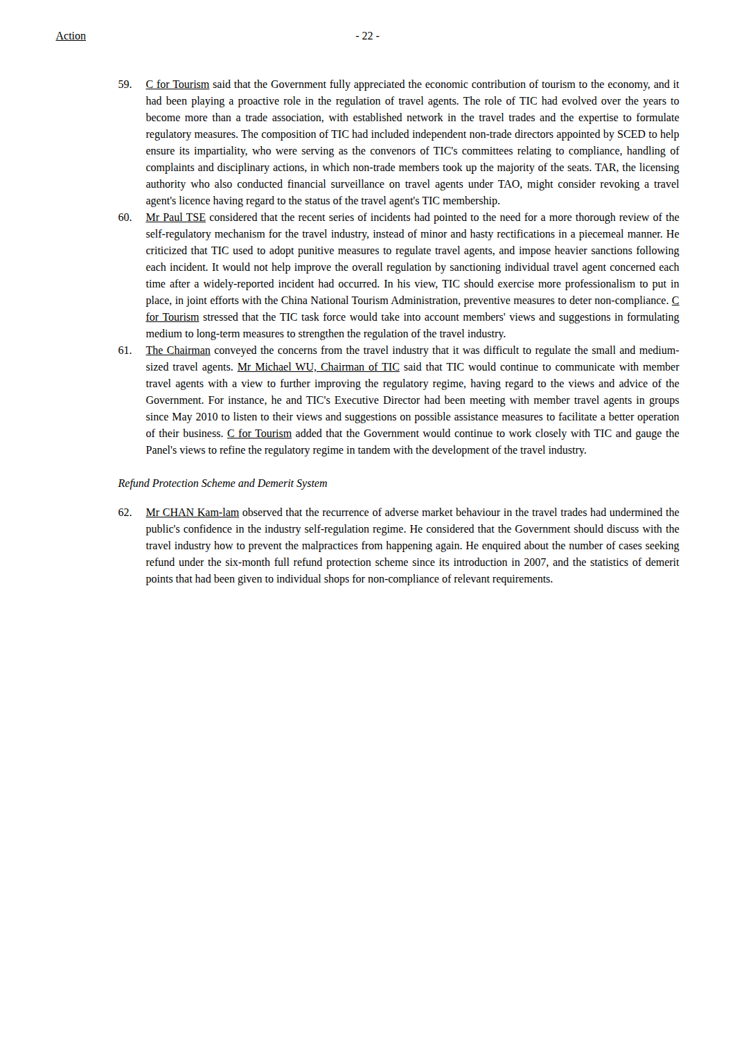Action
- 22 -
59.
C for Tourism said that the Government fully appreciated the economic contribution of tourism to the economy, and it had been playing a proactive role in the regulation of travel agents. The role of TIC had evolved over the years to become more than a trade association, with established network in the travel trades and the expertise to formulate regulatory measures. The composition of TIC had included independent non-trade directors appointed by SCED to help ensure its impartiality, who were serving as the convenors of TIC's committees relating to compliance, handling of complaints and disciplinary actions, in which non-trade members took up the majority of the seats. TAR, the licensing authority who also conducted financial surveillance on travel agents under TAO, might consider revoking a travel agent's licence having regard to the status of the travel agent's TIC membership.
60.
Mr Paul TSE considered that the recent series of incidents had pointed to the need for a more thorough review of the self-regulatory mechanism for the travel industry, instead of minor and hasty rectifications in a piecemeal manner. He criticized that TIC used to adopt punitive measures to regulate travel agents, and impose heavier sanctions following each incident. It would not help improve the overall regulation by sanctioning individual travel agent concerned each time after a widely-reported incident had occurred. In his view, TIC should exercise more professionalism to put in place, in joint efforts with the China National Tourism Administration, preventive measures to deter non-compliance. C for Tourism stressed that the TIC task force would take into account members' views and suggestions in formulating medium to long-term measures to strengthen the regulation of the travel industry.
61.
The Chairman conveyed the concerns from the travel industry that it was difficult to regulate the small and medium-sized travel agents. Mr Michael WU, Chairman of TIC said that TIC would continue to communicate with member travel agents with a view to further improving the regulatory regime, having regard to the views and advice of the Government. For instance, he and TIC's Executive Director had been meeting with member travel agents in groups since May 2010 to listen to their views and suggestions on possible assistance measures to facilitate a better operation of their business. C for Tourism added that the Government would continue to work closely with TIC and gauge the Panel's views to refine the regulatory regime in tandem with the development of the travel industry.
Refund Protection Scheme and Demerit System
62.
Mr CHAN Kam-lam observed that the recurrence of adverse market behaviour in the travel trades had undermined the public's confidence in the industry self-regulation regime. He considered that the Government should discuss with the travel industry how to prevent the malpractices from happening again. He enquired about the number of cases seeking refund under the six-month full refund protection scheme since its introduction in 2007, and the statistics of demerit points that had been given to individual shops for non-compliance of relevant requirements.